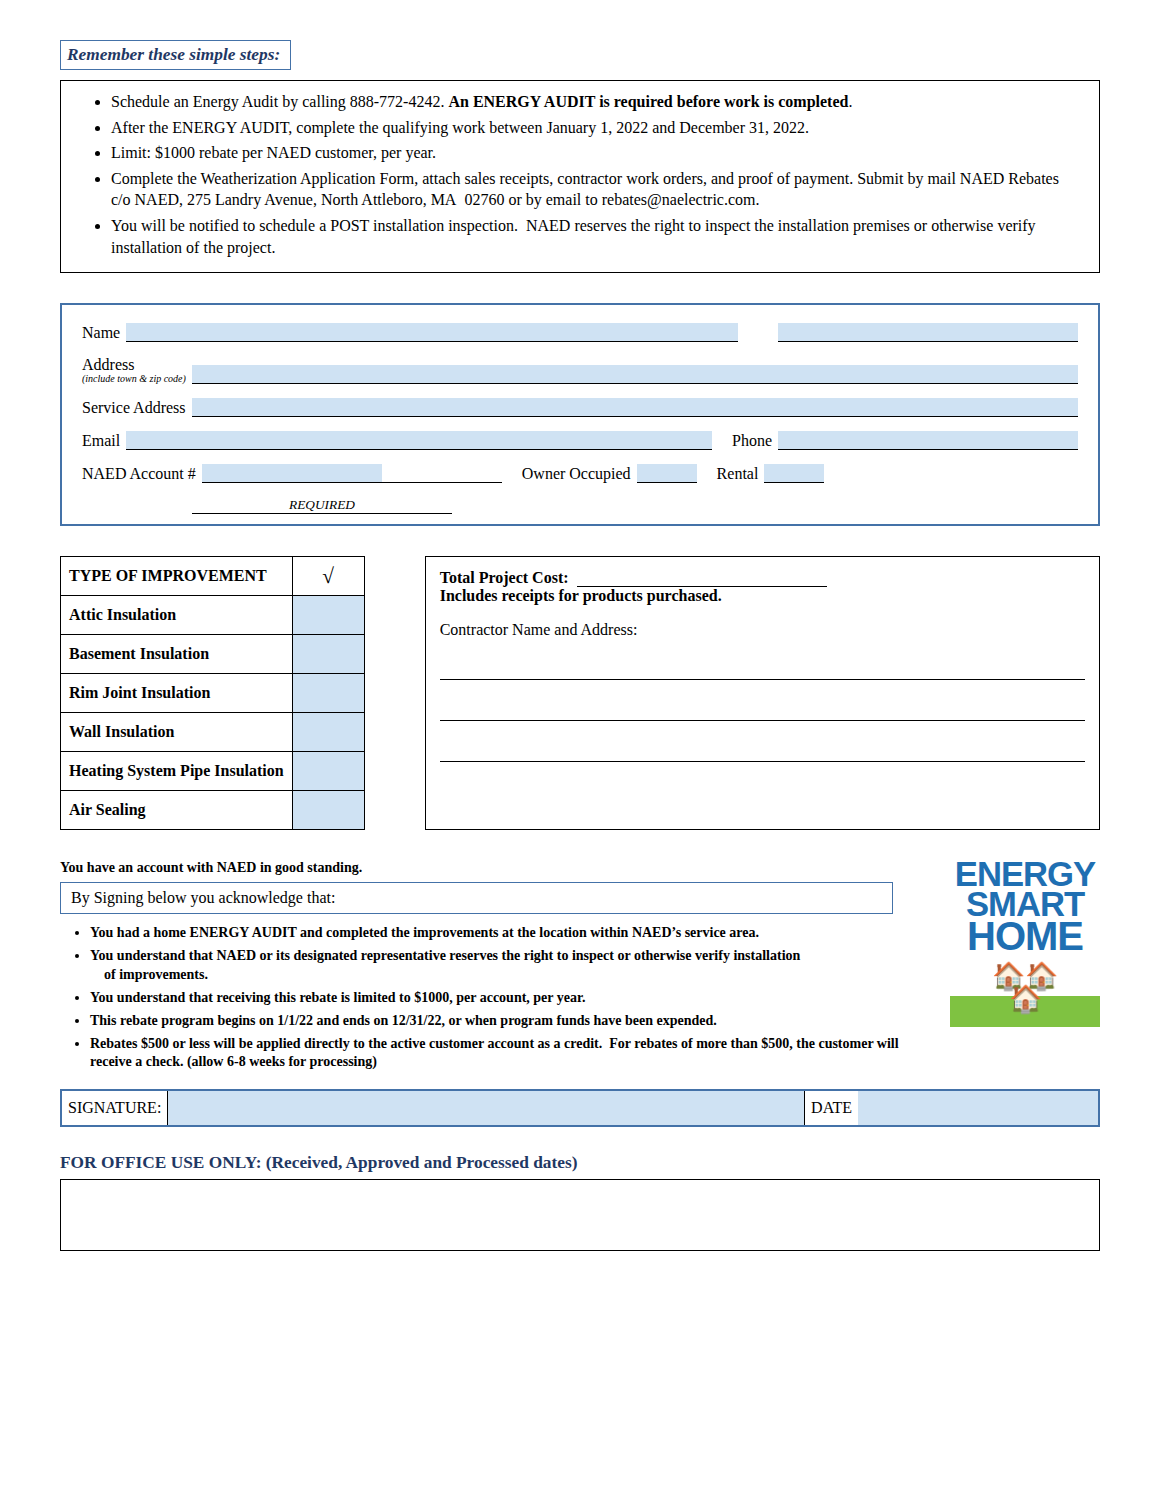Remember these simple steps:
Schedule an Energy Audit by calling 888-772-4242. An ENERGY AUDIT is required before work is completed.
After the ENERGY AUDIT, complete the qualifying work between January 1, 2022 and December 31, 2022.
Limit: $1000 rebate per NAED customer, per year.
Complete the Weatherization Application Form, attach sales receipts, contractor work orders, and proof of payment. Submit by mail NAED Rebates c/o NAED, 275 Landry Avenue, North Attleboro, MA 02760 or by email to rebates@naelectric.com.
You will be notified to schedule a POST installation inspection. NAED reserves the right to inspect the installation premises or otherwise verify installation of the project.
Name
Address(include town & zip code)
Service Address
Email Phone
NAED Account # Owner Occupied Rental
REQUIRED
| TYPE OF IMPROVEMENT | √ |
| Attic Insulation | |
| Basement Insulation | |
| Rim Joint Insulation | |
| Wall Insulation | |
| Heating System Pipe Insulation | |
| Air Sealing | |
Total Project Cost:
Includes receipts for products purchased.
Contractor Name and Address:
ENERGY
SMART
HOME
You have an account with NAED in good standing.
By Signing below you acknowledge that:
You had a home ENERGY AUDIT and completed the improvements at the location within NAED’s service area.
You understand that NAED or its designated representative reserves the right to inspect or otherwise verify installation
of improvements.
You understand that receiving this rebate is limited to $1000, per account, per year.
This rebate program begins on 1/1/22 and ends on 12/31/22, or when program funds have been expended.
Rebates $500 or less will be applied directly to the active customer account as a credit. For rebates of more than $500, the customer will receive a check. (allow 6-8 weeks for processing)
SIGNATURE:
DATE
FOR OFFICE USE ONLY: (Received, Approved and Processed dates)